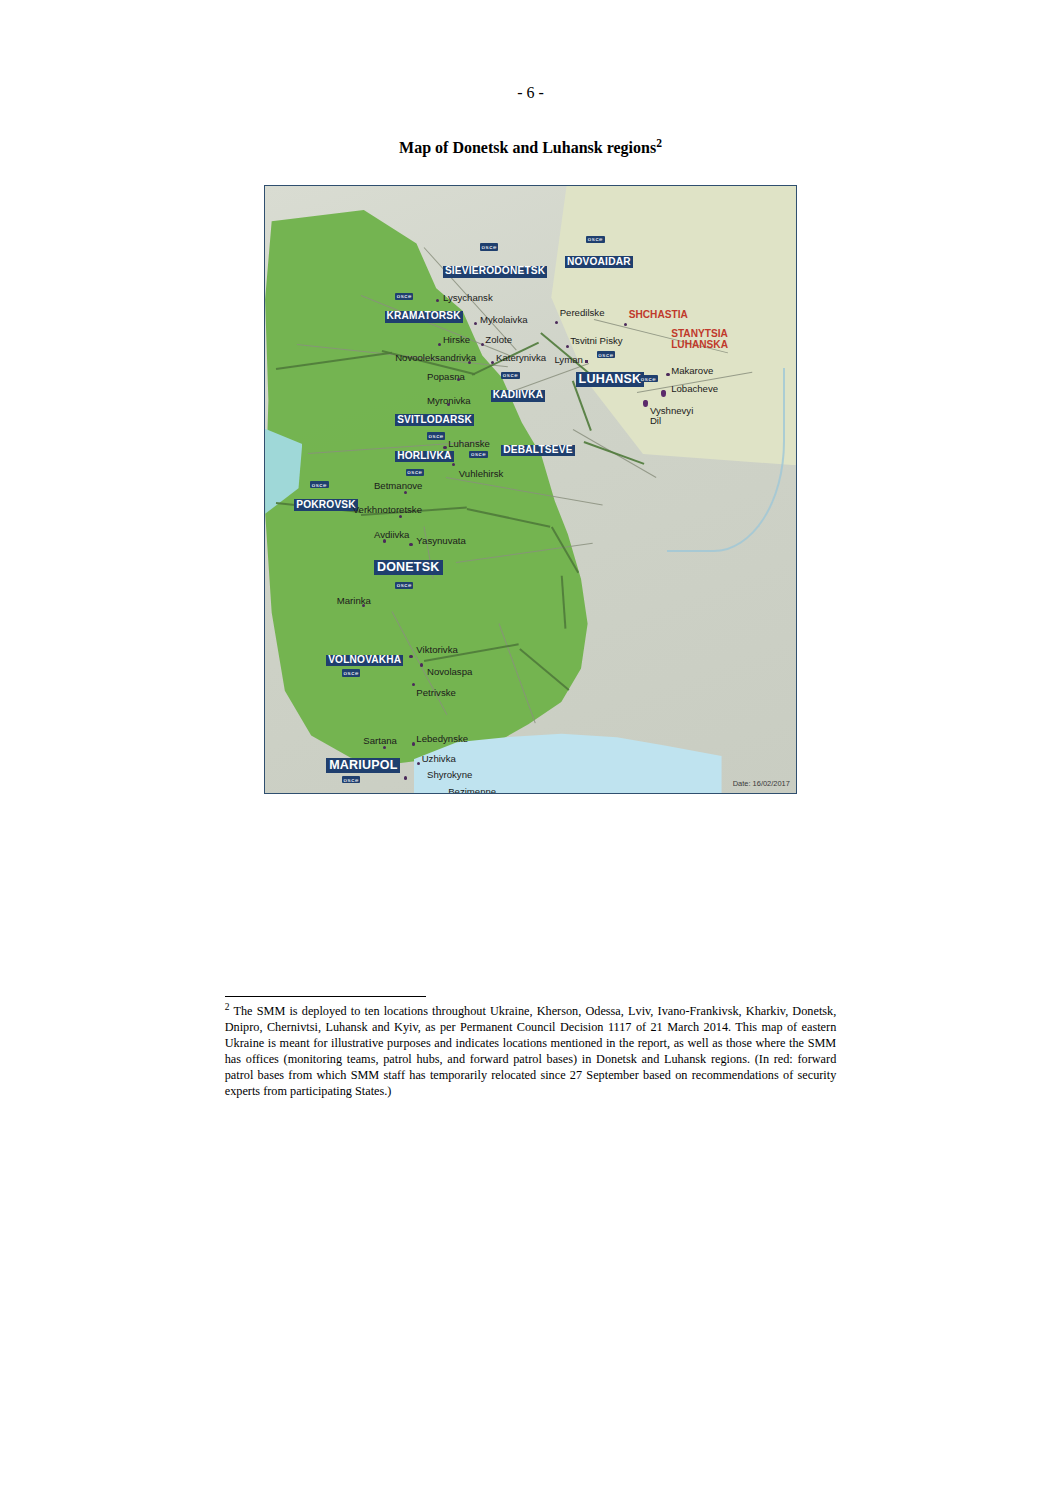- 6 -
Map of Donetsk and Luhansk regions2
osce
SIEVIERODONETSK
osce
NOVOAIDAR
Lysychansk
Mykolaivka
Peredilske
SHCHASTIA
STANYTSIA
LUHANSKA
Hirske
Zolote
Tsvitni Pisky
Novooleksandrivka
Katerynivka
Lyman
LUHANSK
osce
osce
Makarove
Lobacheve
Popasna
osce
KADIIVKA
Myronivka
Vyshnevyi
Dil
SVITLODARSK
osce
Luhanske
HORLIVKA
osce
osce
DEBALTSEVE
Vuhlehirsk
Betmanove
osce
POKROVSK
Verkhnotoretske
Avdiivka
Yasynuvata
DONETSK
osce
Marinka
Viktorivka
osce
VOLNOVAKHA
Novolaspa
Petrivske
Sartana
Lebedynske
MARIUPOL
osce
Uzhivka
Shyrokyne
Bezimenne
KRAMATORSK
osce
Date: 16/02/2017
2 The SMM is deployed to ten locations throughout Ukraine, Kherson, Odessa, Lviv, Ivano-Frankivsk, Kharkiv, Donetsk, Dnipro, Chernivtsi, Luhansk and Kyiv, as per Permanent Council Decision 1117 of 21 March 2014. This map of eastern Ukraine is meant for illustrative purposes and indicates locations mentioned in the report, as well as those where the SMM has offices (monitoring teams, patrol hubs, and forward patrol bases) in Donetsk and Luhansk regions. (In red: forward patrol bases from which SMM staff has temporarily relocated since 27 September based on recommendations of security experts from participating States.)